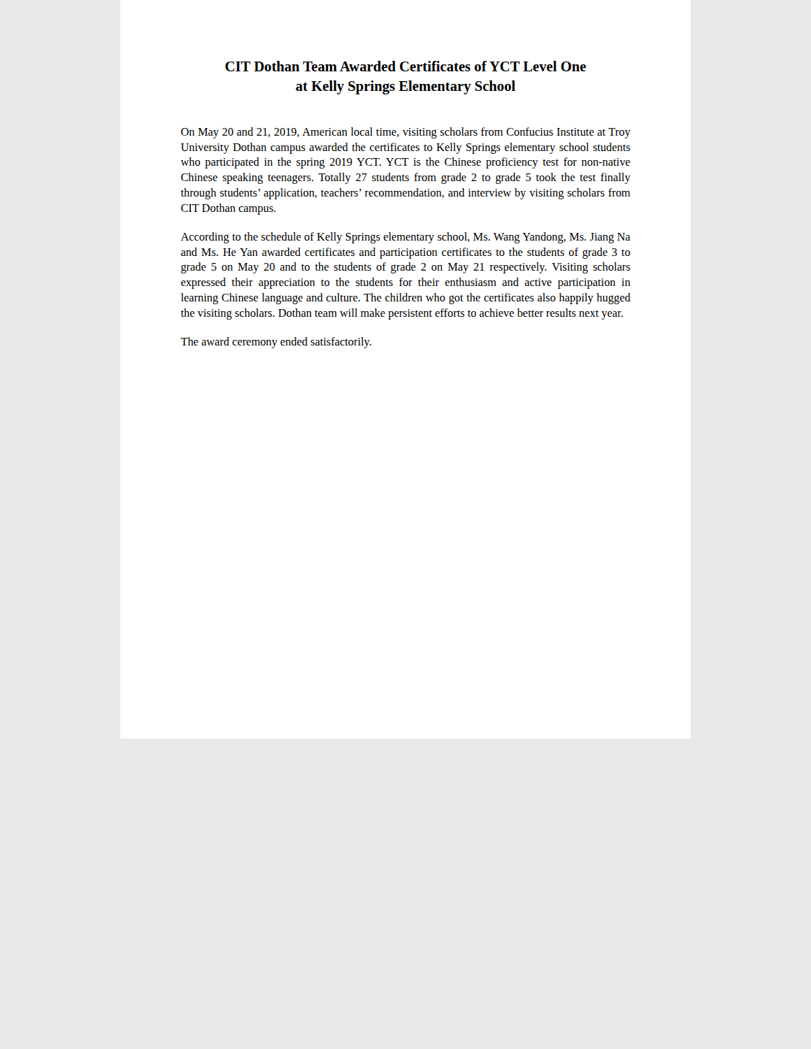CIT Dothan Team Awarded Certificates of YCT Level One
at Kelly Springs Elementary School
On May 20 and 21, 2019, American local time, visiting scholars from Confucius Institute at Troy University Dothan campus awarded the certificates to Kelly Springs elementary school students who participated in the spring 2019 YCT. YCT is the Chinese proficiency test for non-native Chinese speaking teenagers. Totally 27 students from grade 2 to grade 5 took the test finally through students’ application, teachers’ recommendation, and interview by visiting scholars from CIT Dothan campus.
According to the schedule of Kelly Springs elementary school, Ms. Wang Yandong, Ms. Jiang Na and Ms. He Yan awarded certificates and participation certificates to the students of grade 3 to grade 5 on May 20 and to the students of grade 2 on May 21 respectively. Visiting scholars expressed their appreciation to the students for their enthusiasm and active participation in learning Chinese language and culture. The children who got the certificates also happily hugged the visiting scholars. Dothan team will make persistent efforts to achieve better results next year.
The award ceremony ended satisfactorily.